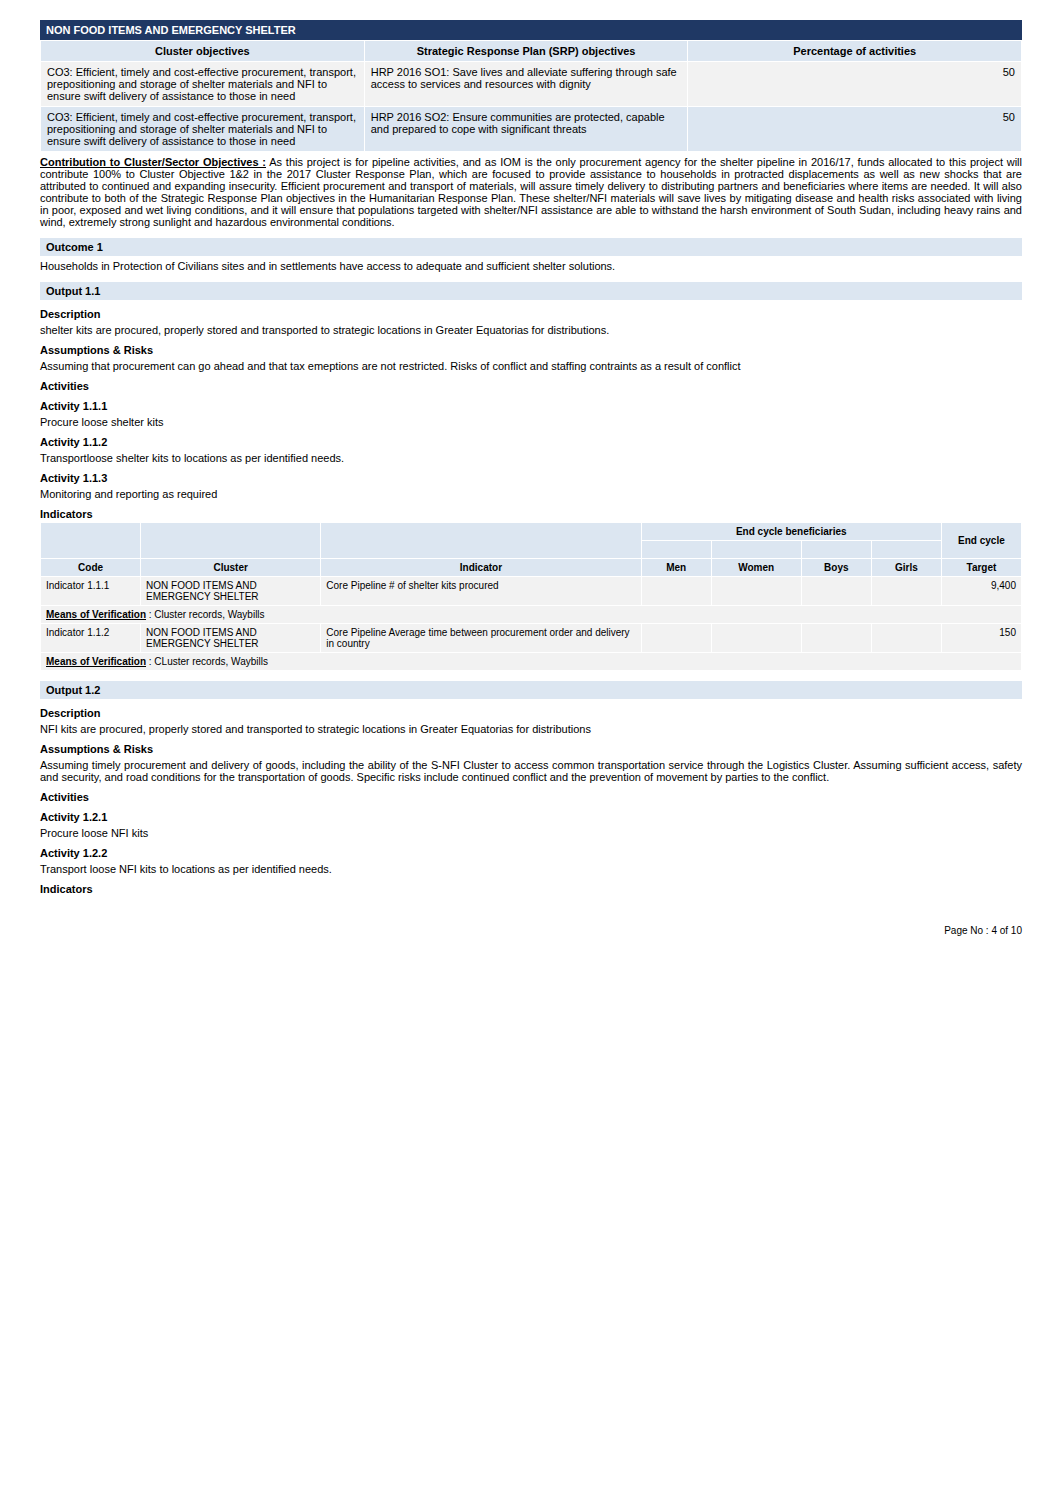NON FOOD ITEMS AND EMERGENCY SHELTER
| Cluster objectives | Strategic Response Plan (SRP) objectives | Percentage of activities |
| CO3: Efficient, timely and cost-effective procurement, transport, prepositioning and storage of shelter materials and NFI to ensure swift delivery of assistance to those in need | HRP 2016 SO1: Save lives and alleviate suffering through safe access to services and resources with dignity | 50 |
| CO3: Efficient, timely and cost-effective procurement, transport, prepositioning and storage of shelter materials and NFI to ensure swift delivery of assistance to those in need | HRP 2016 SO2: Ensure communities are protected, capable and prepared to cope with significant threats | 50 |
Contribution to Cluster/Sector Objectives : As this project is for pipeline activities, and as IOM is the only procurement agency for the shelter pipeline in 2016/17, funds allocated to this project will contribute 100% to Cluster Objective 1&2 in the 2017 Cluster Response Plan, which are focused to provide assistance to households in protracted displacements as well as new shocks that are attributed to continued and expanding insecurity. Efficient procurement and transport of materials, will assure timely delivery to distributing partners and beneficiaries where items are needed. It will also contribute to both of the Strategic Response Plan objectives in the Humanitarian Response Plan. These shelter/NFI materials will save lives by mitigating disease and health risks associated with living in poor, exposed and wet living conditions, and it will ensure that populations targeted with shelter/NFI assistance are able to withstand the harsh environment of South Sudan, including heavy rains and wind, extremely strong sunlight and hazardous environmental conditions.
Outcome 1
Households in Protection of Civilians sites and in settlements have access to adequate and sufficient shelter solutions.
Output 1.1
Description
shelter kits are procured, properly stored and transported to strategic locations in Greater Equatorias for distributions.
Assumptions & Risks
Assuming that procurement can go ahead and that tax emeptions are not restricted. Risks of conflict and staffing contraints as a result of conflict
Activities
Activity 1.1.1
Procure loose shelter kits
Activity 1.1.2
Transportloose shelter kits to locations as per identified needs.
Activity 1.1.3
Monitoring and reporting as required
Indicators
| | | | End cycle beneficiaries | End cycle |
| --- | --- | --- | --- | --- |
| Code | Cluster | Indicator | Men | Women | Boys | Girls | Target |
| Indicator 1.1.1 | NON FOOD ITEMS AND EMERGENCY SHELTER | Core Pipeline # of shelter kits procured | | | | | 9,400 |
| Means of Verification : Cluster records, Waybills |
| Indicator 1.1.2 | NON FOOD ITEMS AND EMERGENCY SHELTER | Core Pipeline Average time between procurement order and delivery in country | | | | | 150 |
| Means of Verification : CLuster records, Waybills |
Output 1.2
Description
NFI kits are procured, properly stored and transported to strategic locations in Greater Equatorias for distributions
Assumptions & Risks
Assuming timely procurement and delivery of goods, including the ability of the S-NFI Cluster to access common transportation service through the Logistics Cluster. Assuming sufficient access, safety and security, and road conditions for the transportation of goods. Specific risks include continued conflict and the prevention of movement by parties to the conflict.
Activities
Activity 1.2.1
Procure loose NFI kits
Activity 1.2.2
Transport loose NFI kits to locations as per identified needs.
Indicators
Page No : 4 of 10